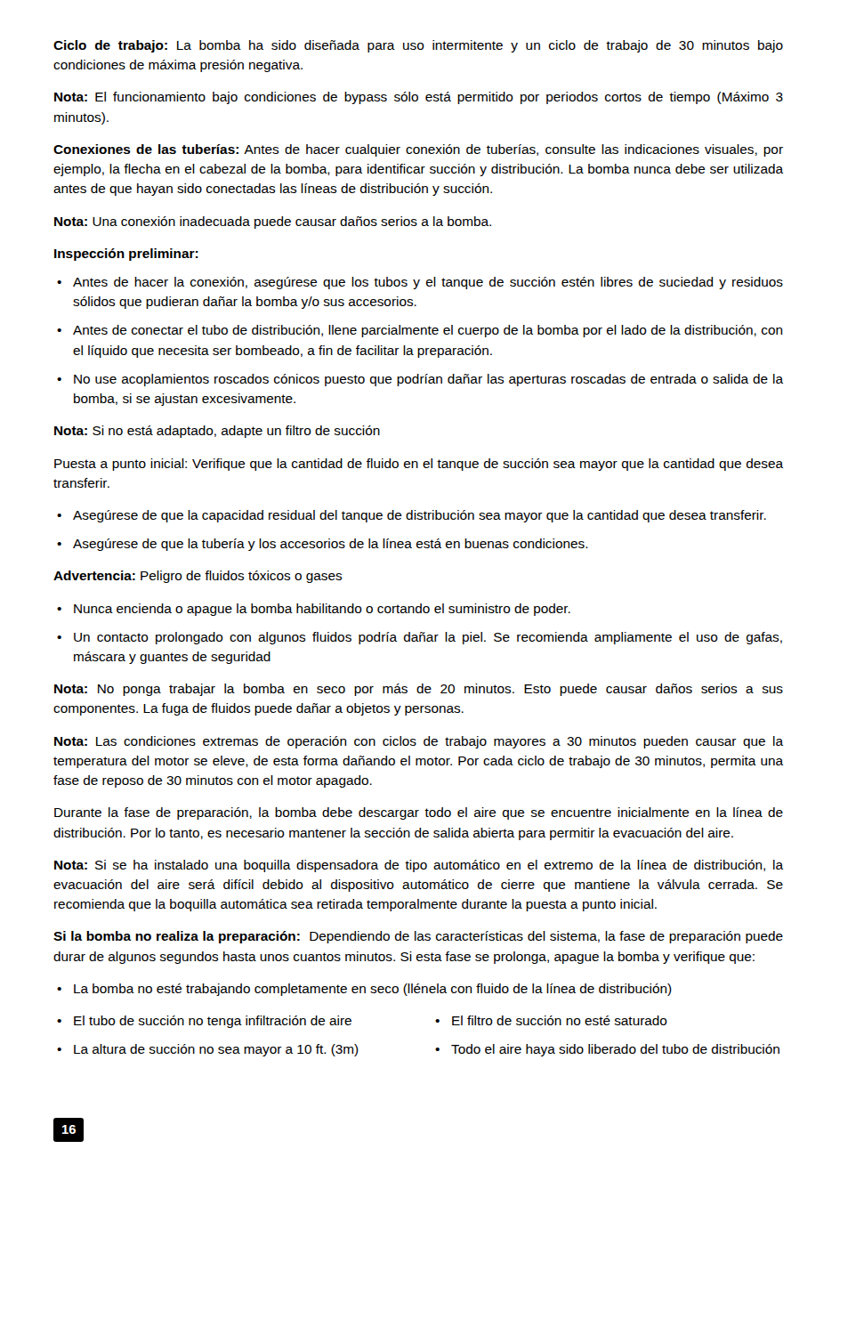Ciclo de trabajo: La bomba ha sido diseñada para uso intermitente y un ciclo de trabajo de 30 minutos bajo condiciones de máxima presión negativa.
Nota: El funcionamiento bajo condiciones de bypass sólo está permitido por periodos cortos de tiempo (Máximo 3 minutos).
Conexiones de las tuberías: Antes de hacer cualquier conexión de tuberías, consulte las indicaciones visuales, por ejemplo, la flecha en el cabezal de la bomba, para identificar succión y distribución. La bomba nunca debe ser utilizada antes de que hayan sido conectadas las líneas de distribución y succión.
Nota: Una conexión inadecuada puede causar daños serios a la bomba.
Inspección preliminar:
Antes de hacer la conexión, asegúrese que los tubos y el tanque de succión estén libres de suciedad y residuos sólidos que pudieran dañar la bomba y/o sus accesorios.
Antes de conectar el tubo de distribución, llene parcialmente el cuerpo de la bomba por el lado de la distribución, con el líquido que necesita ser bombeado, a fin de facilitar la preparación.
No use acoplamientos roscados cónicos puesto que podrían dañar las aperturas roscadas de entrada o salida de la bomba, si se ajustan excesivamente.
Nota: Si no está adaptado, adapte un filtro de succión
Puesta a punto inicial: Verifique que la cantidad de fluido en el tanque de succión sea mayor que la cantidad que desea transferir.
Asegúrese de que la capacidad residual del tanque de distribución sea mayor que la cantidad que desea transferir.
Asegúrese de que la tubería y los accesorios de la línea está en buenas condiciones.
Advertencia: Peligro de fluidos tóxicos o gases
Nunca encienda o apague la bomba habilitando o cortando el suministro de poder.
Un contacto prolongado con algunos fluidos podría dañar la piel. Se recomienda ampliamente el uso de gafas, máscara y guantes de seguridad
Nota: No ponga trabajar la bomba en seco por más de 20 minutos. Esto puede causar daños serios a sus componentes. La fuga de fluidos puede dañar a objetos y personas.
Nota: Las condiciones extremas de operación con ciclos de trabajo mayores a 30 minutos pueden causar que la temperatura del motor se eleve, de esta forma dañando el motor. Por cada ciclo de trabajo de 30 minutos, permita una fase de reposo de 30 minutos con el motor apagado.
Durante la fase de preparación, la bomba debe descargar todo el aire que se encuentre inicialmente en la línea de distribución. Por lo tanto, es necesario mantener la sección de salida abierta para permitir la evacuación del aire.
Nota: Si se ha instalado una boquilla dispensadora de tipo automático en el extremo de la línea de distribución, la evacuación del aire será difícil debido al dispositivo automático de cierre que mantiene la válvula cerrada. Se recomienda que la boquilla automática sea retirada temporalmente durante la puesta a punto inicial.
Si la bomba no realiza la preparación: Dependiendo de las características del sistema, la fase de preparación puede durar de algunos segundos hasta unos cuantos minutos. Si esta fase se prolonga, apague la bomba y verifique que:
La bomba no esté trabajando completamente en seco (llénela con fluido de la línea de distribución)
El tubo de succión no tenga infiltración de aire
La altura de succión no sea mayor a 10 ft. (3m)
El filtro de succión no esté saturado
Todo el aire haya sido liberado del tubo de distribución
16